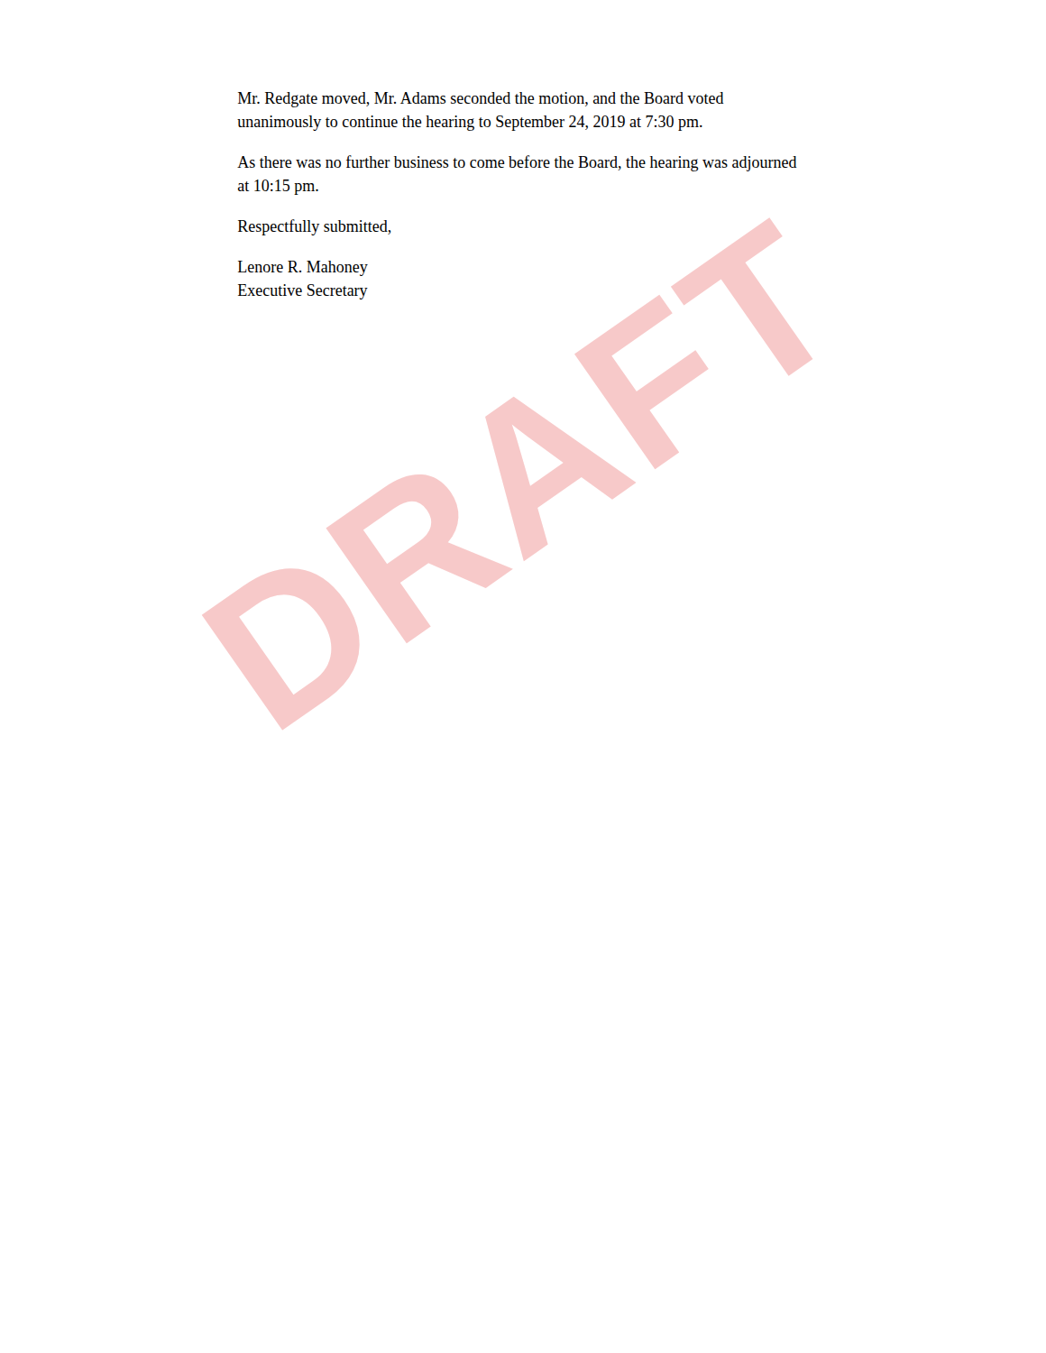DRAFT
Mr. Redgate moved, Mr. Adams seconded the motion, and the Board voted unanimously to continue the hearing to September 24, 2019 at 7:30 pm.
As there was no further business to come before the Board, the hearing was adjourned at 10:15 pm.
Respectfully submitted,
Lenore R. Mahoney
Executive Secretary